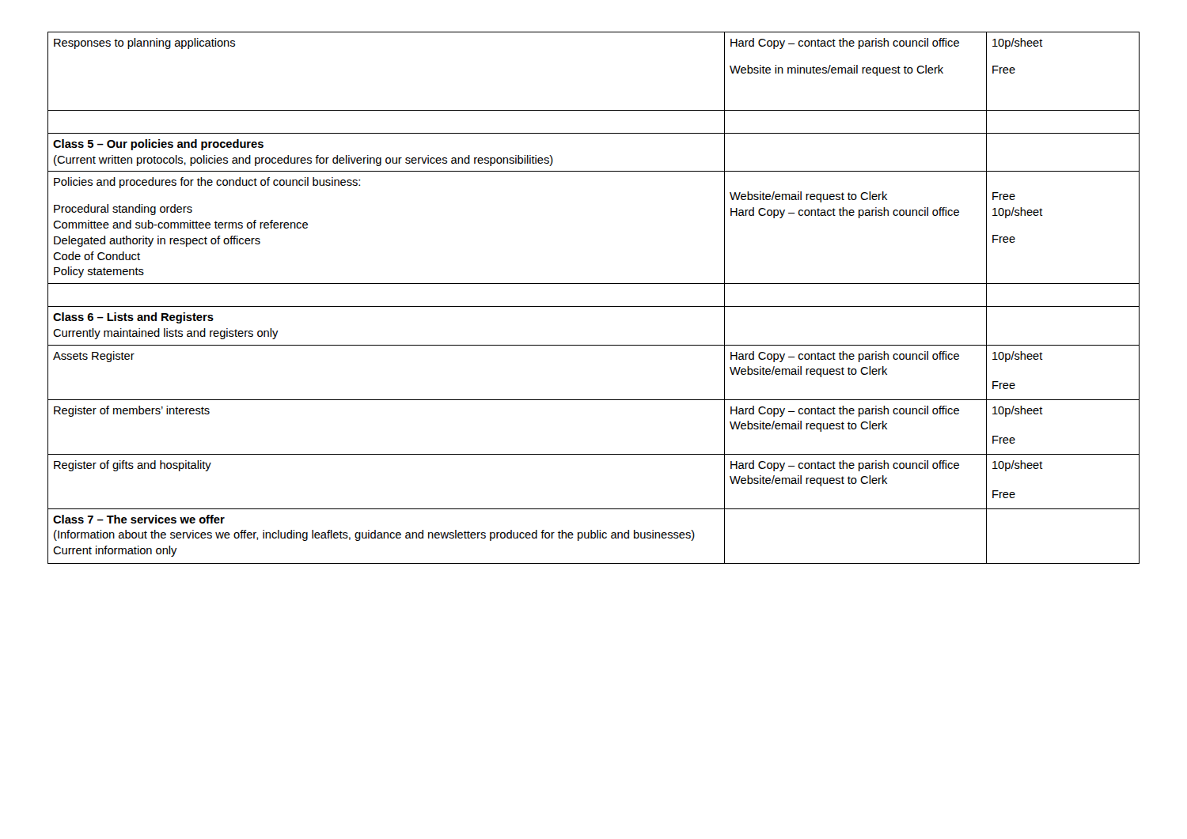| Responses to planning applications | Hard Copy – contact the parish council office Website in minutes/email request to Clerk | 10p/sheet Free |
| Class 5 – Our policies and procedures (Current written protocols, policies and procedures for delivering our services and responsibilities) | | |
| Policies and procedures for the conduct of council business: Procedural standing orders Committee and sub-committee terms of reference Delegated authority in respect of officers Code of Conduct Policy statements | Website/email request to Clerk Hard Copy – contact the parish council office | Free 10p/sheet Free |
| Class 6 – Lists and Registers Currently maintained lists and registers only | | |
| Assets Register | Hard Copy – contact the parish council office Website/email request to Clerk | 10p/sheet Free |
| Register of members’ interests | Hard Copy – contact the parish council office Website/email request to Clerk | 10p/sheet Free |
| Register of gifts and hospitality | Hard Copy – contact the parish council office Website/email request to Clerk | 10p/sheet Free |
| Class 7 – The services we offer (Information about the services we offer, including leaflets, guidance and newsletters produced for the public and businesses) Current information only | | |